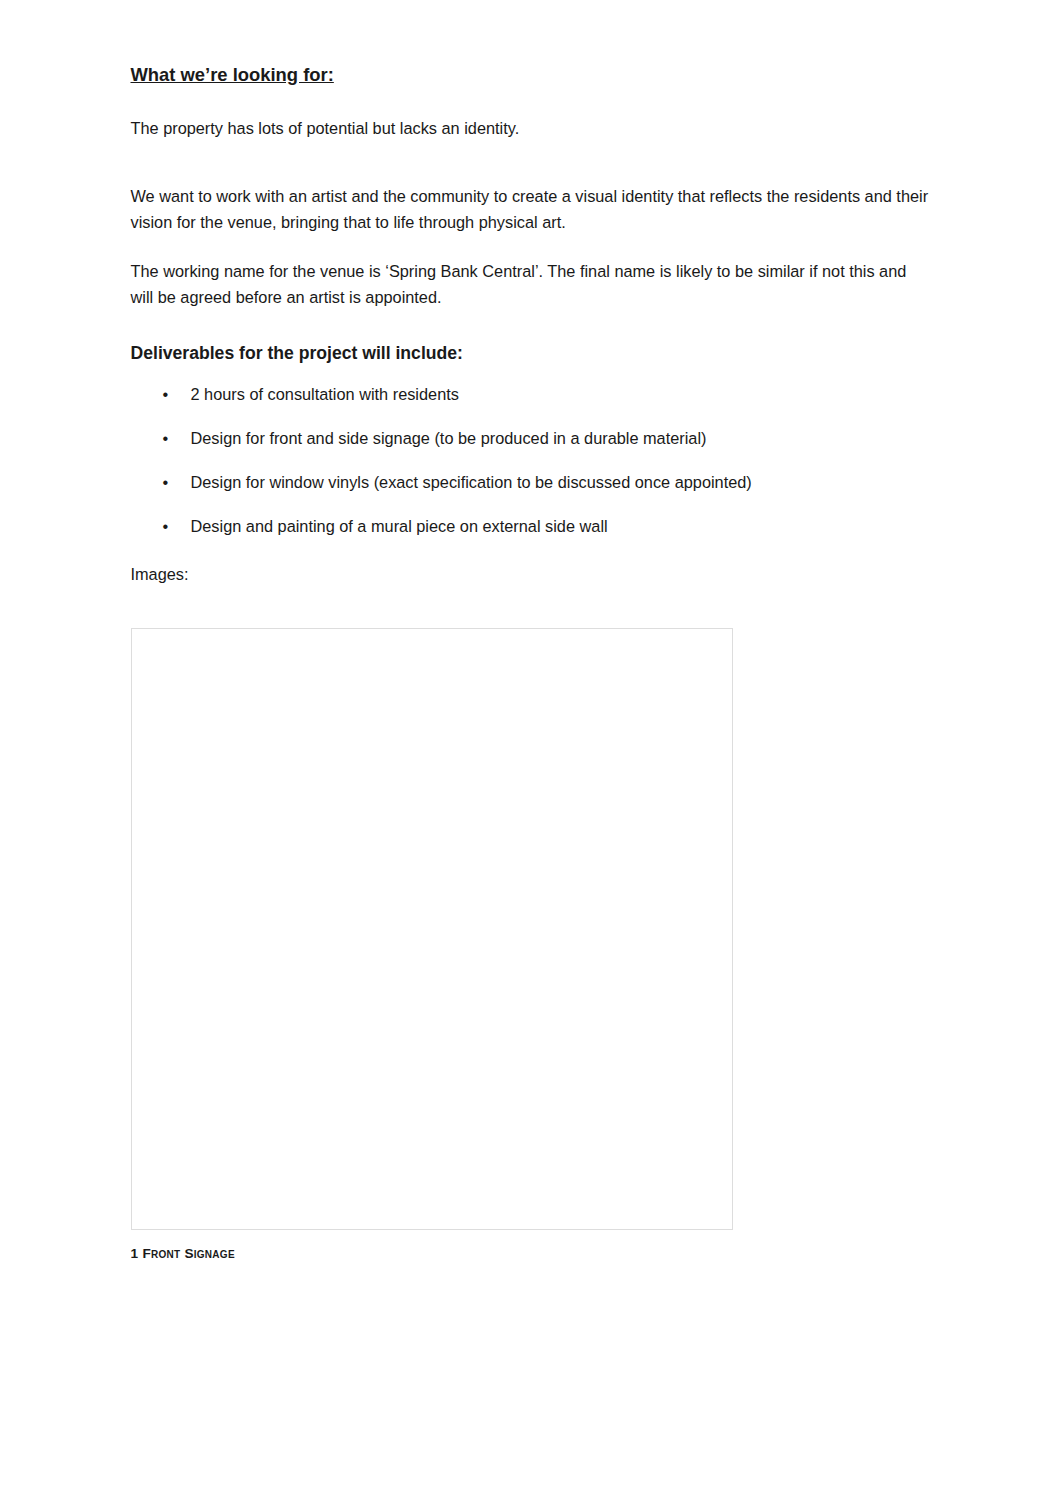What we’re looking for:
The property has lots of potential but lacks an identity.
We want to work with an artist and the community to create a visual identity that reflects the residents and their vision for the venue, bringing that to life through physical art.
The working name for the venue is ‘Spring Bank Central’. The final name is likely to be similar if not this and will be agreed before an artist is appointed.
Deliverables for the project will include:
2 hours of consultation with residents
Design for front and side signage (to be produced in a durable material)
Design for window vinyls (exact specification to be discussed once appointed)
Design and painting of a mural piece on external side wall
Images:
1 Front Signage